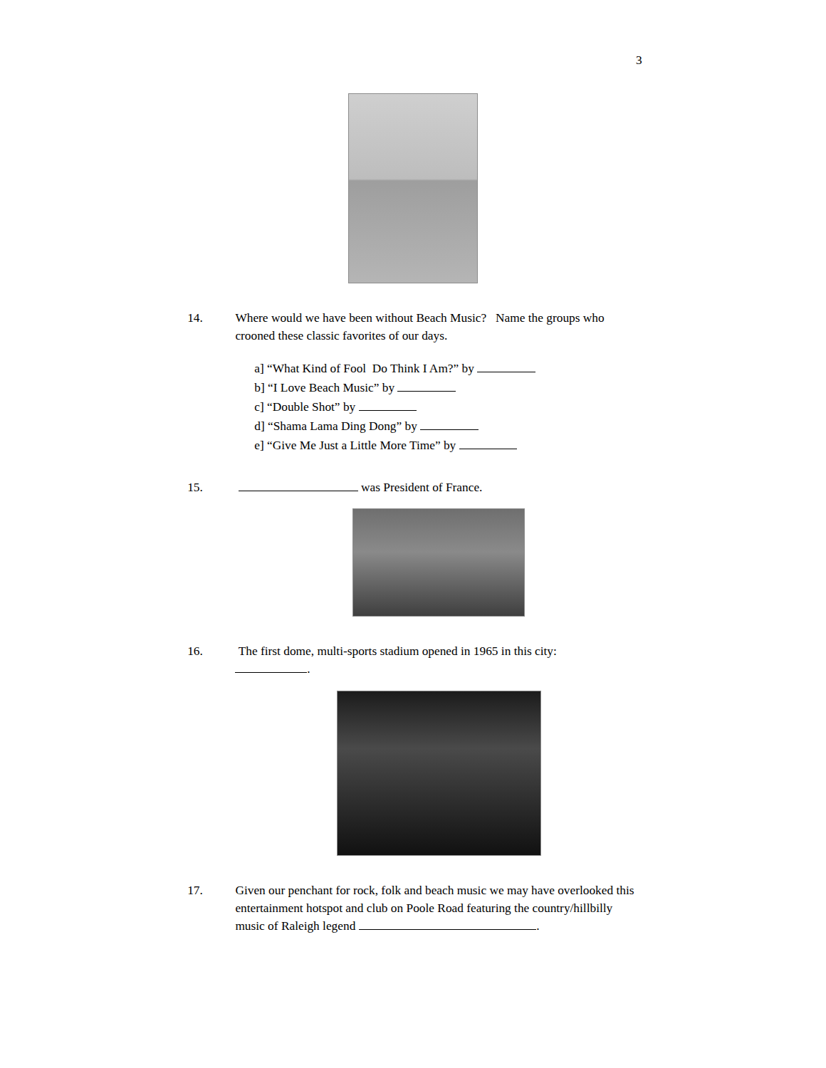3
14. Where would we have been without Beach Music? Name the groups who crooned these classic favorites of our days.
a] “What Kind of Fool Do Think I Am?” by
b] “I Love Beach Music” by
c] “Double Shot” by
d] “Shama Lama Ding Dong” by
e] “Give Me Just a Little More Time” by
15. was President of France.
16. The first dome, multi-sports stadium opened in 1965 in this city: .
17. Given our penchant for rock, folk and beach music we may have overlooked this entertainment hotspot and club on Poole Road featuring the country/hillbilly music of Raleigh legend .